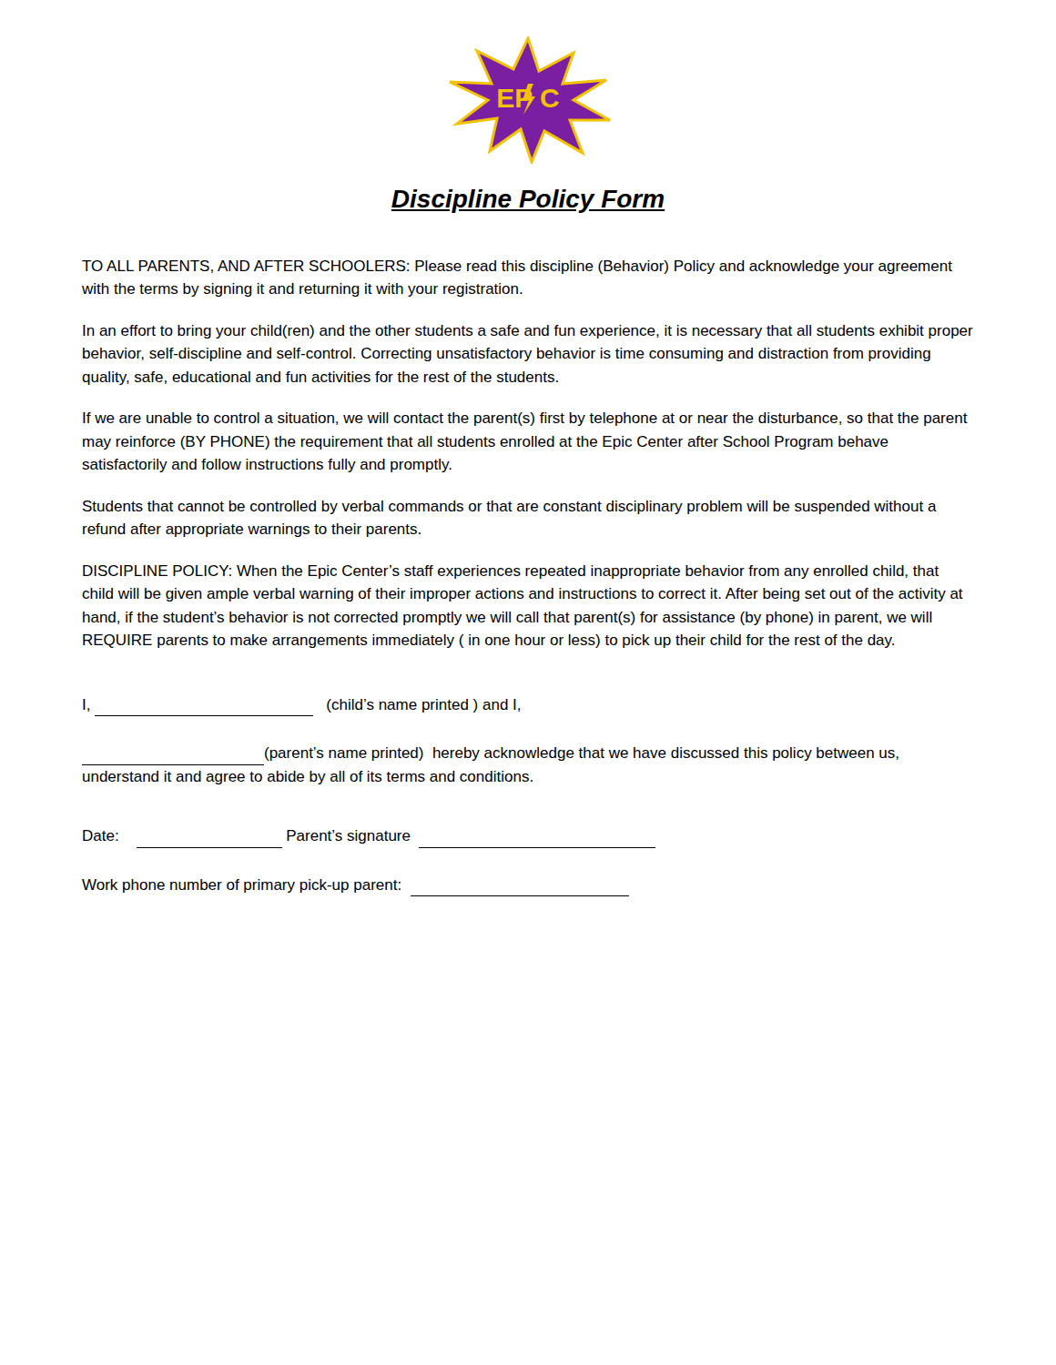EP C
Discipline Policy Form
TO ALL PARENTS, AND AFTER SCHOOLERS: Please read this discipline (Behavior) Policy and acknowledge your agreement with the terms by signing it and returning it with your registration.
In an effort to bring your child(ren) and the other students a safe and fun experience, it is necessary that all students exhibit proper behavior, self-discipline and self-control. Correcting unsatisfactory behavior is time consuming and distraction from providing quality, safe, educational and fun activities for the rest of the students.
If we are unable to control a situation, we will contact the parent(s) first by telephone at or near the disturbance, so that the parent may reinforce (BY PHONE) the requirement that all students enrolled at the Epic Center after School Program behave satisfactorily and follow instructions fully and promptly.
Students that cannot be controlled by verbal commands or that are constant disciplinary problem will be suspended without a refund after appropriate warnings to their parents.
DISCIPLINE POLICY: When the Epic Center’s staff experiences repeated inappropriate behavior from any enrolled child, that child will be given ample verbal warning of their improper actions and instructions to correct it. After being set out of the activity at hand, if the student’s behavior is not corrected promptly we will call that parent(s) for assistance (by phone) in parent, we will REQUIRE parents to make arrangements immediately ( in one hour or less) to pick up their child for the rest of the day.
I, (child’s name printed ) and I,
(parent’s name printed) hereby acknowledge that we have discussed this policy between us, understand it and agree to abide by all of its terms and conditions.
Date: Parent’s signature
Work phone number of primary pick-up parent: